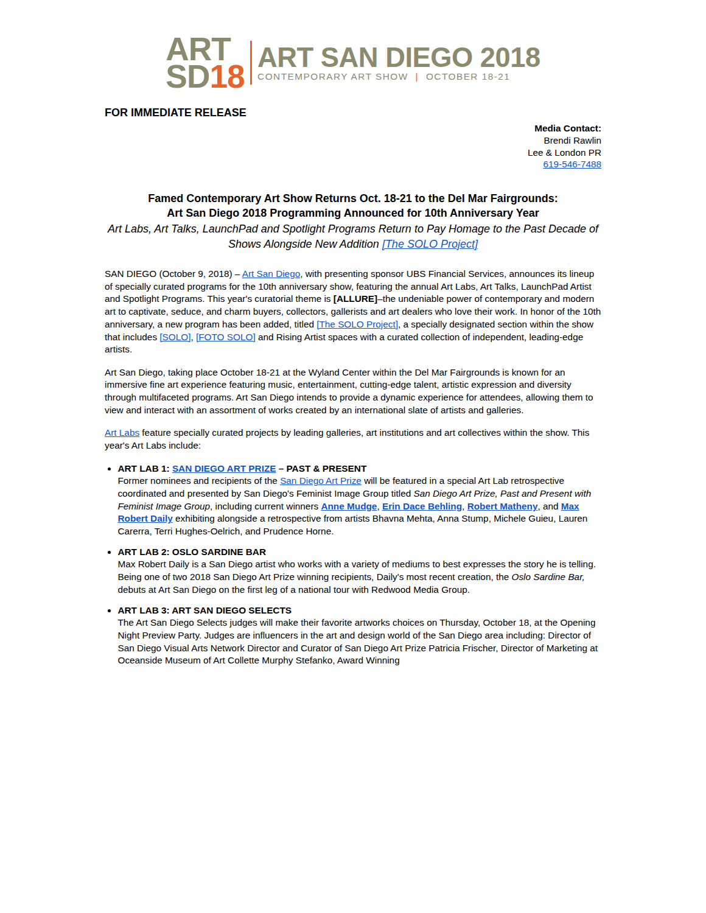ART
SD18
ART SAN DIEGO 2018
CONTEMPORARY ART SHOW | OCTOBER 18-21
FOR IMMEDIATE RELEASE
Media Contact:
Brendi Rawlin
Lee & London PR
619-546-7488
Famed Contemporary Art Show Returns Oct. 18-21 to the Del Mar Fairgrounds:
Art San Diego 2018 Programming Announced for 10th Anniversary Year
Art Labs, Art Talks, LaunchPad and Spotlight Programs Return to Pay Homage to the Past Decade of Shows Alongside New Addition [The SOLO Project]
SAN DIEGO (October 9, 2018) – Art San Diego, with presenting sponsor UBS Financial Services, announces its lineup of specially curated programs for the 10th anniversary show, featuring the annual Art Labs, Art Talks, LaunchPad Artist and Spotlight Programs. This year's curatorial theme is [ALLURE]–the undeniable power of contemporary and modern art to captivate, seduce, and charm buyers, collectors, gallerists and art dealers who love their work. In honor of the 10th anniversary, a new program has been added, titled [The SOLO Project], a specially designated section within the show that includes [SOLO], [FOTO SOLO] and Rising Artist spaces with a curated collection of independent, leading-edge artists.
Art San Diego, taking place October 18-21 at the Wyland Center within the Del Mar Fairgrounds is known for an immersive fine art experience featuring music, entertainment, cutting-edge talent, artistic expression and diversity through multifaceted programs. Art San Diego intends to provide a dynamic experience for attendees, allowing them to view and interact with an assortment of works created by an international slate of artists and galleries.
Art Labs feature specially curated projects by leading galleries, art institutions and art collectives within the show. This year's Art Labs include:
ART LAB 1: SAN DIEGO ART PRIZE – PAST & PRESENT
Former nominees and recipients of the San Diego Art Prize will be featured in a special Art Lab retrospective coordinated and presented by San Diego's Feminist Image Group titled San Diego Art Prize, Past and Present with Feminist Image Group, including current winners Anne Mudge, Erin Dace Behling, Robert Matheny, and Max Robert Daily exhibiting alongside a retrospective from artists Bhavna Mehta, Anna Stump, Michele Guieu, Lauren Carerra, Terri Hughes-Oelrich, and Prudence Horne.
ART LAB 2: OSLO SARDINE BAR
Max Robert Daily is a San Diego artist who works with a variety of mediums to best expresses the story he is telling. Being one of two 2018 San Diego Art Prize winning recipients, Daily's most recent creation, the Oslo Sardine Bar, debuts at Art San Diego on the first leg of a national tour with Redwood Media Group.
ART LAB 3: ART SAN DIEGO SELECTS
The Art San Diego Selects judges will make their favorite artworks choices on Thursday, October 18, at the Opening Night Preview Party. Judges are influencers in the art and design world of the San Diego area including: Director of San Diego Visual Arts Network Director and Curator of San Diego Art Prize Patricia Frischer, Director of Marketing at Oceanside Museum of Art Collette Murphy Stefanko, Award Winning